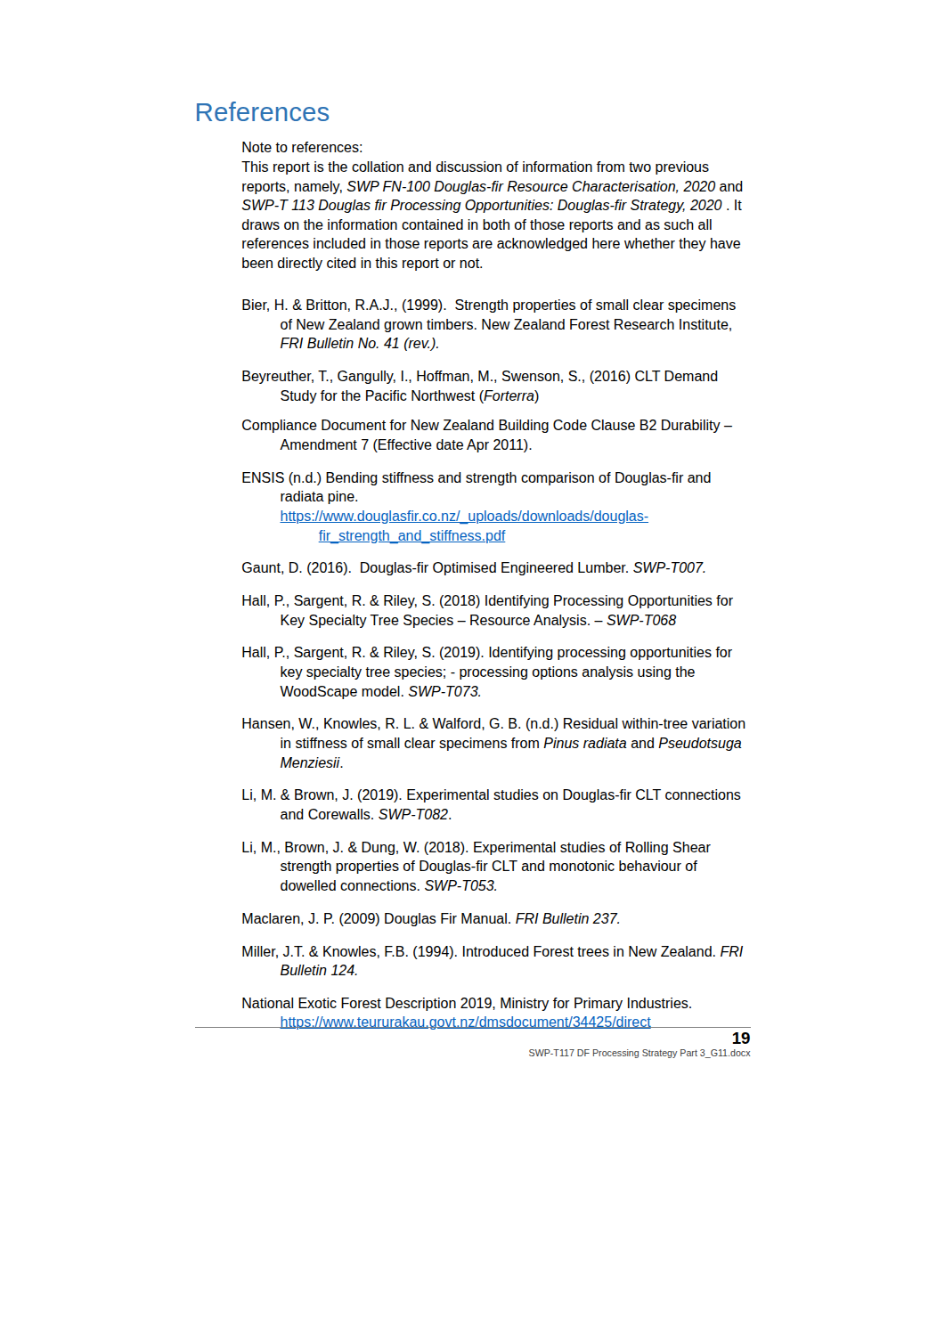References
Note to references:
This report is the collation and discussion of information from two previous reports, namely, SWP FN-100 Douglas-fir Resource Characterisation, 2020 and SWP-T 113 Douglas fir Processing Opportunities: Douglas-fir Strategy, 2020 . It draws on the information contained in both of those reports and as such all references included in those reports are acknowledged here whether they have been directly cited in this report or not.
Bier, H. & Britton, R.A.J., (1999). Strength properties of small clear specimens of New Zealand grown timbers. New Zealand Forest Research Institute, FRI Bulletin No. 41 (rev.).
Beyreuther, T., Gangully, I., Hoffman, M., Swenson, S., (2016) CLT Demand Study for the Pacific Northwest (Forterra)
Compliance Document for New Zealand Building Code Clause B2 Durability – Amendment 7 (Effective date Apr 2011).
ENSIS (n.d.) Bending stiffness and strength comparison of Douglas-fir and radiata pine. https://www.douglasfir.co.nz/_uploads/downloads/douglas- fir_strength_and_stiffness.pdf
Gaunt, D. (2016). Douglas-fir Optimised Engineered Lumber. SWP-T007.
Hall, P., Sargent, R. & Riley, S. (2018) Identifying Processing Opportunities for Key Specialty Tree Species – Resource Analysis. – SWP-T068
Hall, P., Sargent, R. & Riley, S. (2019). Identifying processing opportunities for key specialty tree species; - processing options analysis using the WoodScape model. SWP-T073.
Hansen, W., Knowles, R. L. & Walford, G. B. (n.d.) Residual within-tree variation in stiffness of small clear specimens from Pinus radiata and Pseudotsuga Menziesii.
Li, M. & Brown, J. (2019). Experimental studies on Douglas-fir CLT connections and Corewalls. SWP-T082.
Li, M., Brown, J. & Dung, W. (2018). Experimental studies of Rolling Shear strength properties of Douglas-fir CLT and monotonic behaviour of dowelled connections. SWP-T053.
Maclaren, J. P. (2009) Douglas Fir Manual. FRI Bulletin 237.
Miller, J.T. & Knowles, F.B. (1994). Introduced Forest trees in New Zealand. FRI Bulletin 124.
National Exotic Forest Description 2019, Ministry for Primary Industries. https://www.teururakau.govt.nz/dmsdocument/34425/direct
19
SWP-T117 DF Processing Strategy Part 3_G11.docx